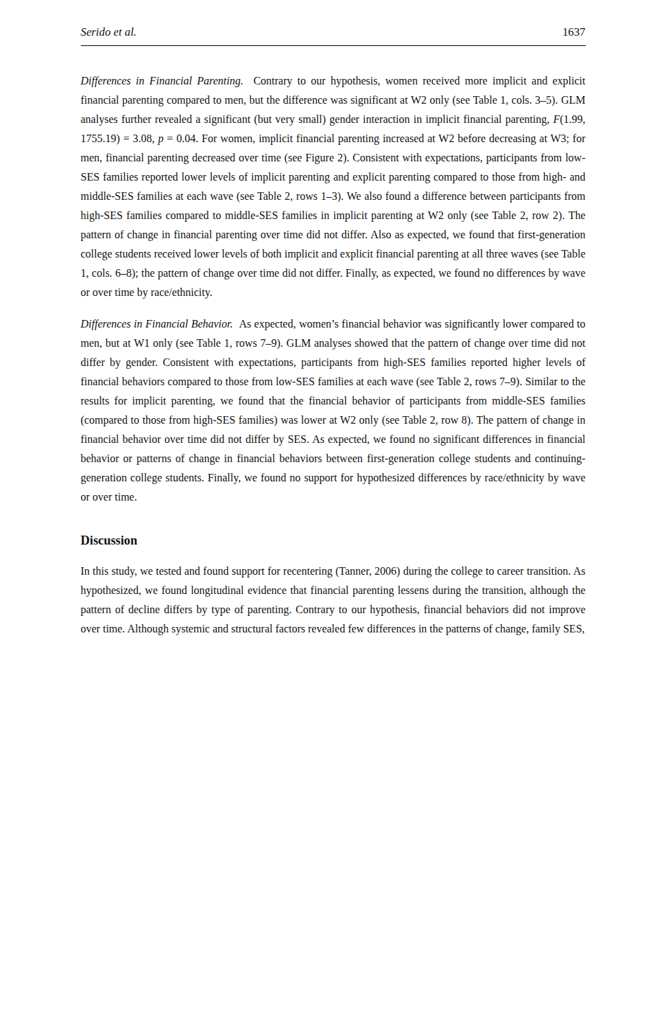Serido et al. 1637
Differences in Financial Parenting. Contrary to our hypothesis, women received more implicit and explicit financial parenting compared to men, but the difference was significant at W2 only (see Table 1, cols. 3–5). GLM analyses further revealed a significant (but very small) gender interaction in implicit financial parenting, F(1.99, 1755.19) = 3.08, p = 0.04. For women, implicit financial parenting increased at W2 before decreasing at W3; for men, financial parenting decreased over time (see Figure 2). Consistent with expectations, participants from low-SES families reported lower levels of implicit parenting and explicit parenting compared to those from high- and middle-SES families at each wave (see Table 2, rows 1–3). We also found a difference between participants from high-SES families compared to middle-SES families in implicit parenting at W2 only (see Table 2, row 2). The pattern of change in financial parenting over time did not differ. Also as expected, we found that first-generation college students received lower levels of both implicit and explicit financial parenting at all three waves (see Table 1, cols. 6–8); the pattern of change over time did not differ. Finally, as expected, we found no differences by wave or over time by race/ethnicity.
Differences in Financial Behavior. As expected, women’s financial behavior was significantly lower compared to men, but at W1 only (see Table 1, rows 7–9). GLM analyses showed that the pattern of change over time did not differ by gender. Consistent with expectations, participants from high-SES families reported higher levels of financial behaviors compared to those from low-SES families at each wave (see Table 2, rows 7–9). Similar to the results for implicit parenting, we found that the financial behavior of participants from middle-SES families (compared to those from high-SES families) was lower at W2 only (see Table 2, row 8). The pattern of change in financial behavior over time did not differ by SES. As expected, we found no significant differences in financial behavior or patterns of change in financial behaviors between first-generation college students and continuing-generation college students. Finally, we found no support for hypothesized differences by race/ethnicity by wave or over time.
Discussion
In this study, we tested and found support for recentering (Tanner, 2006) during the college to career transition. As hypothesized, we found longitudinal evidence that financial parenting lessens during the transition, although the pattern of decline differs by type of parenting. Contrary to our hypothesis, financial behaviors did not improve over time. Although systemic and structural factors revealed few differences in the patterns of change, family SES,